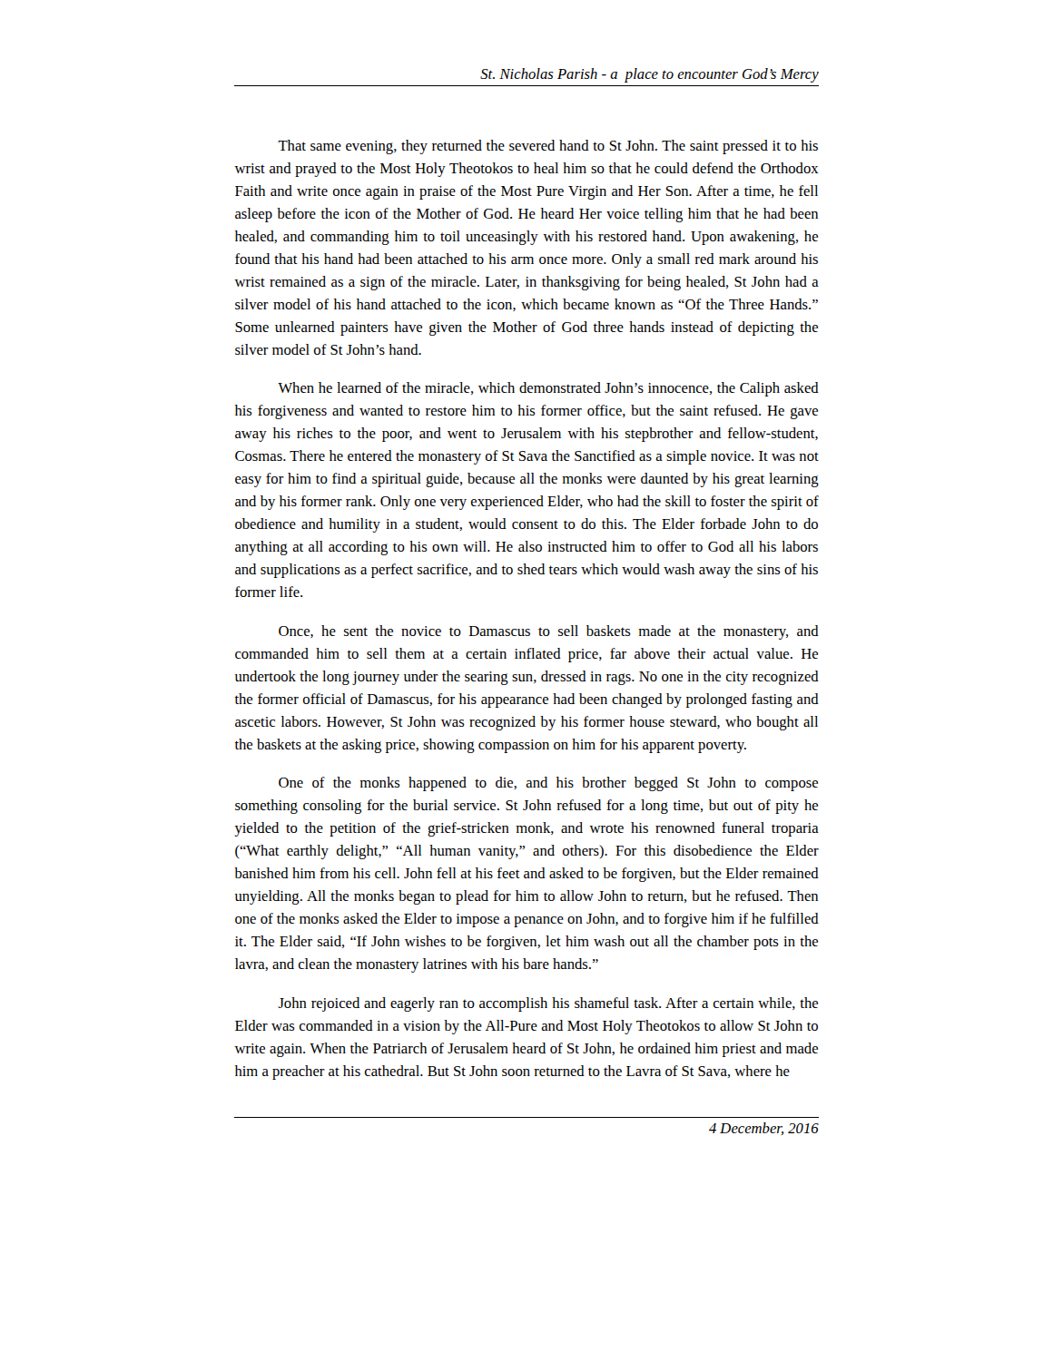St. Nicholas Parish - a place to encounter God’s Mercy
That same evening, they returned the severed hand to St John. The saint pressed it to his wrist and prayed to the Most Holy Theotokos to heal him so that he could defend the Orthodox Faith and write once again in praise of the Most Pure Virgin and Her Son. After a time, he fell asleep before the icon of the Mother of God. He heard Her voice telling him that he had been healed, and commanding him to toil unceasingly with his restored hand. Upon awakening, he found that his hand had been attached to his arm once more. Only a small red mark around his wrist remained as a sign of the miracle. Later, in thanksgiving for being healed, St John had a silver model of his hand attached to the icon, which became known as “Of the Three Hands.” Some unlearned painters have given the Mother of God three hands instead of depicting the silver model of St John’s hand.
When he learned of the miracle, which demonstrated John’s innocence, the Caliph asked his forgiveness and wanted to restore him to his former office, but the saint refused. He gave away his riches to the poor, and went to Jerusalem with his stepbrother and fellow-student, Cosmas. There he entered the monastery of St Sava the Sanctified as a simple novice. It was not easy for him to find a spiritual guide, because all the monks were daunted by his great learning and by his former rank. Only one very experienced Elder, who had the skill to foster the spirit of obedience and humility in a student, would consent to do this. The Elder forbade John to do anything at all according to his own will. He also instructed him to offer to God all his labors and supplications as a perfect sacrifice, and to shed tears which would wash away the sins of his former life.
Once, he sent the novice to Damascus to sell baskets made at the monastery, and commanded him to sell them at a certain inflated price, far above their actual value. He undertook the long journey under the searing sun, dressed in rags. No one in the city recognized the former official of Damascus, for his appearance had been changed by prolonged fasting and ascetic labors. However, St John was recognized by his former house steward, who bought all the baskets at the asking price, showing compassion on him for his apparent poverty.
One of the monks happened to die, and his brother begged St John to compose something consoling for the burial service. St John refused for a long time, but out of pity he yielded to the petition of the grief-stricken monk, and wrote his renowned funeral troparia (“What earthly delight,” “All human vanity,” and others). For this disobedience the Elder banished him from his cell. John fell at his feet and asked to be forgiven, but the Elder remained unyielding. All the monks began to plead for him to allow John to return, but he refused. Then one of the monks asked the Elder to impose a penance on John, and to forgive him if he fulfilled it. The Elder said, “If John wishes to be forgiven, let him wash out all the chamber pots in the lavra, and clean the monastery latrines with his bare hands.”
John rejoiced and eagerly ran to accomplish his shameful task. After a certain while, the Elder was commanded in a vision by the All-Pure and Most Holy Theotokos to allow St John to write again. When the Patriarch of Jerusalem heard of St John, he ordained him priest and made him a preacher at his cathedral. But St John soon returned to the Lavra of St Sava, where he
4 December, 2016